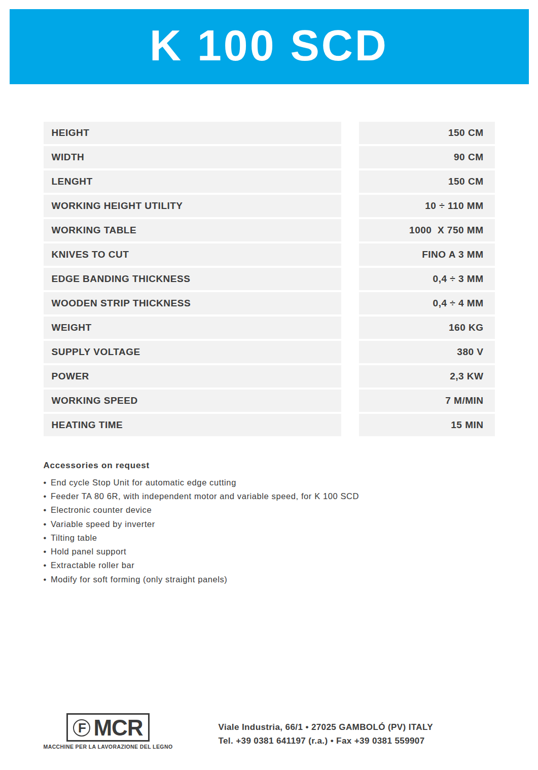K 100 SCD
| HEIGHT | | 150 CM |
| WIDTH | | 90 CM |
| LENGHT | | 150 CM |
| WORKING HEIGHT UTILITY | | 10 ÷ 110 MM |
| WORKING TABLE | | 1000 X 750 MM |
| KNIVES TO CUT | | FINO A 3 MM |
| EDGE BANDING THICKNESS | | 0,4 ÷ 3 MM |
| WOODEN STRIP THICKNESS | | 0,4 ÷ 4 MM |
| WEIGHT | | 160 KG |
| SUPPLY VOLTAGE | | 380 V |
| POWER | | 2,3 KW |
| WORKING SPEED | | 7 M/MIN |
| HEATING TIME | | 15 MIN |
Accessories on request
End cycle Stop Unit for automatic edge cutting
Feeder TA 80 6R, with independent motor and variable speed, for K 100 SCD
Electronic counter device
Variable speed by inverter
Tilting table
Hold panel support
Extractable roller bar
Modify for soft forming (only straight panels)
FMCR
MACCHINE PER LA LAVORAZIONE DEL LEGNO
Viale Industria, 66/1 • 27025 GAMBOLÓ (PV) ITALY
Tel. +39 0381 641197 (r.a.) • Fax +39 0381 559907